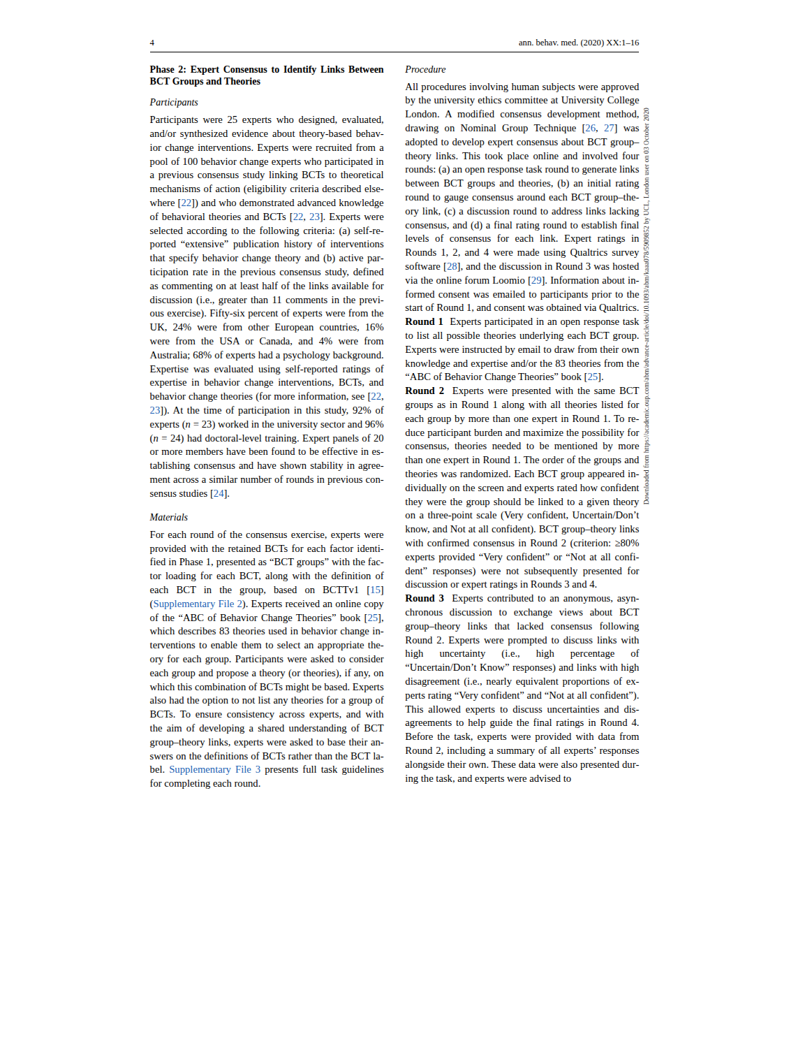4 ann. behav. med. (2020) XX:1–16
Downloaded from https://academic.oup.com/abm/advance-article/doi/10.1093/abm/kaaa078/5909852 by UCL, London user on 03 October 2020
Phase 2: Expert Consensus to Identify Links Between BCT Groups and Theories
Participants
Participants were 25 experts who designed, evaluated, and/or synthesized evidence about theory-based behavior change interventions. Experts were recruited from a pool of 100 behavior change experts who participated in a previous consensus study linking BCTs to theoretical mechanisms of action (eligibility criteria described elsewhere [22]) and who demonstrated advanced knowledge of behavioral theories and BCTs [22, 23]. Experts were selected according to the following criteria: (a) self-reported “extensive” publication history of interventions that specify behavior change theory and (b) active participation rate in the previous consensus study, defined as commenting on at least half of the links available for discussion (i.e., greater than 11 comments in the previous exercise). Fifty-six percent of experts were from the UK, 24% were from other European countries, 16% were from the USA or Canada, and 4% were from Australia; 68% of experts had a psychology background. Expertise was evaluated using self-reported ratings of expertise in behavior change interventions, BCTs, and behavior change theories (for more information, see [22, 23]). At the time of participation in this study, 92% of experts (n = 23) worked in the university sector and 96% (n = 24) had doctoral-level training. Expert panels of 20 or more members have been found to be effective in establishing consensus and have shown stability in agreement across a similar number of rounds in previous consensus studies [24].
Materials
For each round of the consensus exercise, experts were provided with the retained BCTs for each factor identified in Phase 1, presented as “BCT groups” with the factor loading for each BCT, along with the definition of each BCT in the group, based on BCTTv1 [15] (Supplementary File 2). Experts received an online copy of the “ABC of Behavior Change Theories” book [25], which describes 83 theories used in behavior change interventions to enable them to select an appropriate theory for each group. Participants were asked to consider each group and propose a theory (or theories), if any, on which this combination of BCTs might be based. Experts also had the option to not list any theories for a group of BCTs. To ensure consistency across experts, and with the aim of developing a shared understanding of BCT group–theory links, experts were asked to base their answers on the definitions of BCTs rather than the BCT label. Supplementary File 3 presents full task guidelines for completing each round.
Procedure
All procedures involving human subjects were approved by the university ethics committee at University College London. A modified consensus development method, drawing on Nominal Group Technique [26, 27] was adopted to develop expert consensus about BCT group–theory links. This took place online and involved four rounds: (a) an open response task round to generate links between BCT groups and theories, (b) an initial rating round to gauge consensus around each BCT group–theory link, (c) a discussion round to address links lacking consensus, and (d) a final rating round to establish final levels of consensus for each link. Expert ratings in Rounds 1, 2, and 4 were made using Qualtrics survey software [28], and the discussion in Round 3 was hosted via the online forum Loomio [29]. Information about informed consent was emailed to participants prior to the start of Round 1, and consent was obtained via Qualtrics.
Round 1 Experts participated in an open response task to list all possible theories underlying each BCT group. Experts were instructed by email to draw from their own knowledge and expertise and/or the 83 theories from the “ABC of Behavior Change Theories” book [25].
Round 2 Experts were presented with the same BCT groups as in Round 1 along with all theories listed for each group by more than one expert in Round 1. To reduce participant burden and maximize the possibility for consensus, theories needed to be mentioned by more than one expert in Round 1. The order of the groups and theories was randomized. Each BCT group appeared individually on the screen and experts rated how confident they were the group should be linked to a given theory on a three-point scale (Very confident, Uncertain/Don’t know, and Not at all confident). BCT group–theory links with confirmed consensus in Round 2 (criterion: ≥80% experts provided “Very confident” or “Not at all confident” responses) were not subsequently presented for discussion or expert ratings in Rounds 3 and 4.
Round 3 Experts contributed to an anonymous, asynchronous discussion to exchange views about BCT group–theory links that lacked consensus following Round 2. Experts were prompted to discuss links with high uncertainty (i.e., high percentage of “Uncertain/Don’t Know” responses) and links with high disagreement (i.e., nearly equivalent proportions of experts rating “Very confident” and “Not at all confident”). This allowed experts to discuss uncertainties and disagreements to help guide the final ratings in Round 4. Before the task, experts were provided with data from Round 2, including a summary of all experts’ responses alongside their own. These data were also presented during the task, and experts were advised to